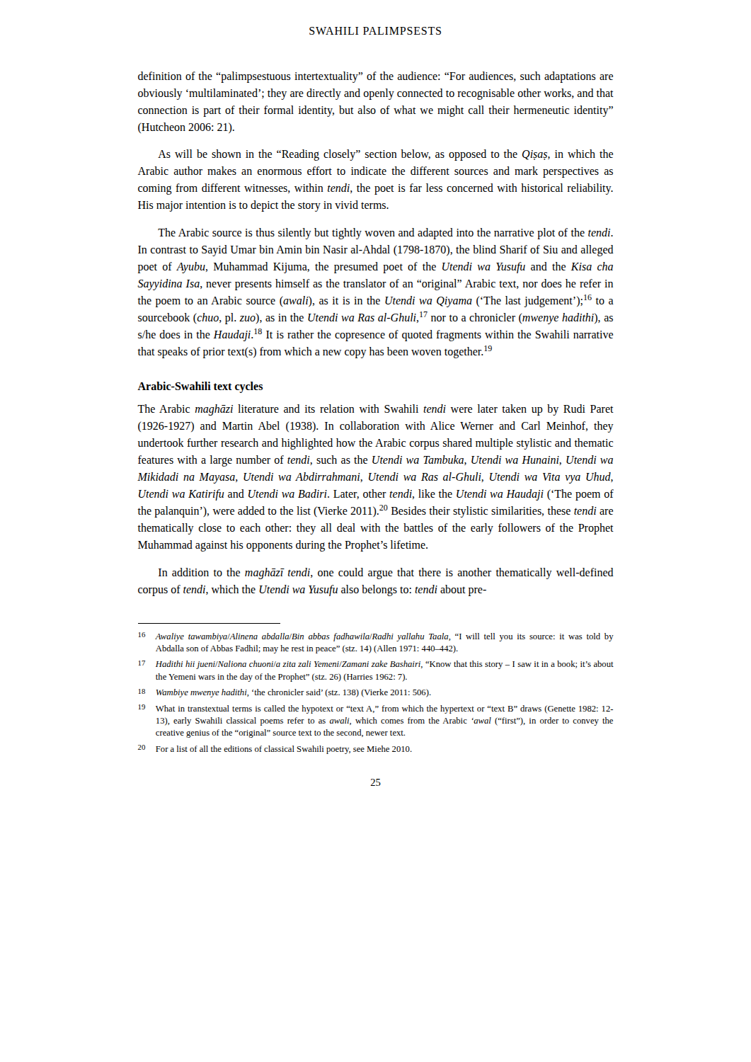SWAHILI PALIMPSESTS
definition of the “palimpsestuous intertextuality” of the audience: “For audiences, such adaptations are obviously ‘multilaminated’; they are directly and openly connected to recognisable other works, and that connection is part of their formal identity, but also of what we might call their hermeneutic identity” (Hutcheon 2006: 21).
As will be shown in the “Reading closely” section below, as opposed to the Qiṣaṣ, in which the Arabic author makes an enormous effort to indicate the different sources and mark perspectives as coming from different witnesses, within tendi, the poet is far less concerned with historical reliability. His major intention is to depict the story in vivid terms.
The Arabic source is thus silently but tightly woven and adapted into the narrative plot of the tendi. In contrast to Sayid Umar bin Amin bin Nasir al-Ahdal (1798-1870), the blind Sharif of Siu and alleged poet of Ayubu, Muhammad Kijuma, the presumed poet of the Utendi wa Yusufu and the Kisa cha Sayyidina Isa, never presents himself as the translator of an “original” Arabic text, nor does he refer in the poem to an Arabic source (awali), as it is in the Utendi wa Qiyama (‘The last judgement’);16 to a sourcebook (chuo, pl. zuo), as in the Utendi wa Ras al-Ghuli,17 nor to a chronicler (mwenye hadithi), as s/he does in the Haudaji.18 It is rather the copresence of quoted fragments within the Swahili narrative that speaks of prior text(s) from which a new copy has been woven together.19
Arabic-Swahili text cycles
The Arabic maghāzi literature and its relation with Swahili tendi were later taken up by Rudi Paret (1926-1927) and Martin Abel (1938). In collaboration with Alice Werner and Carl Meinhof, they undertook further research and highlighted how the Arabic corpus shared multiple stylistic and thematic features with a large number of tendi, such as the Utendi wa Tambuka, Utendi wa Hunaini, Utendi wa Mikidadi na Mayasa, Utendi wa Abdirrahmani, Utendi wa Ras al-Ghuli, Utendi wa Vita vya Uhud, Utendi wa Katirifu and Utendi wa Badiri. Later, other tendi, like the Utendi wa Haudaji (‘The poem of the palanquin’), were added to the list (Vierke 2011).20 Besides their stylistic similarities, these tendi are thematically close to each other: they all deal with the battles of the early followers of the Prophet Muhammad against his opponents during the Prophet’s lifetime.
In addition to the maghāzī tendi, one could argue that there is another thematically well-defined corpus of tendi, which the Utendi wa Yusufu also belongs to: tendi about pre-
16 Awaliye tawambiya/Alinena abdalla/Bin abbas fadhawila/Radhi yallahu Taala, “I will tell you its source: it was told by Abdalla son of Abbas Fadhil; may he rest in peace” (stz. 14) (Allen 1971: 440–442).
17 Hadithi hii jueni/Naliona chuoni/a zita zali Yemeni/Zamani zake Bashairi, “Know that this story – I saw it in a book; it’s about the Yemeni wars in the day of the Prophet” (stz. 26) (Harries 1962: 7).
18 Wambiye mwenye hadithi, ‘the chronicler said’ (stz. 138) (Vierke 2011: 506).
19 What in transtextual terms is called the hypotext or “text A,” from which the hypertext or “text B” draws (Genette 1982: 12-13), early Swahili classical poems refer to as awali, which comes from the Arabic ‘awal (“first”), in order to convey the creative genius of the “original” source text to the second, newer text.
20 For a list of all the editions of classical Swahili poetry, see Miehe 2010.
25